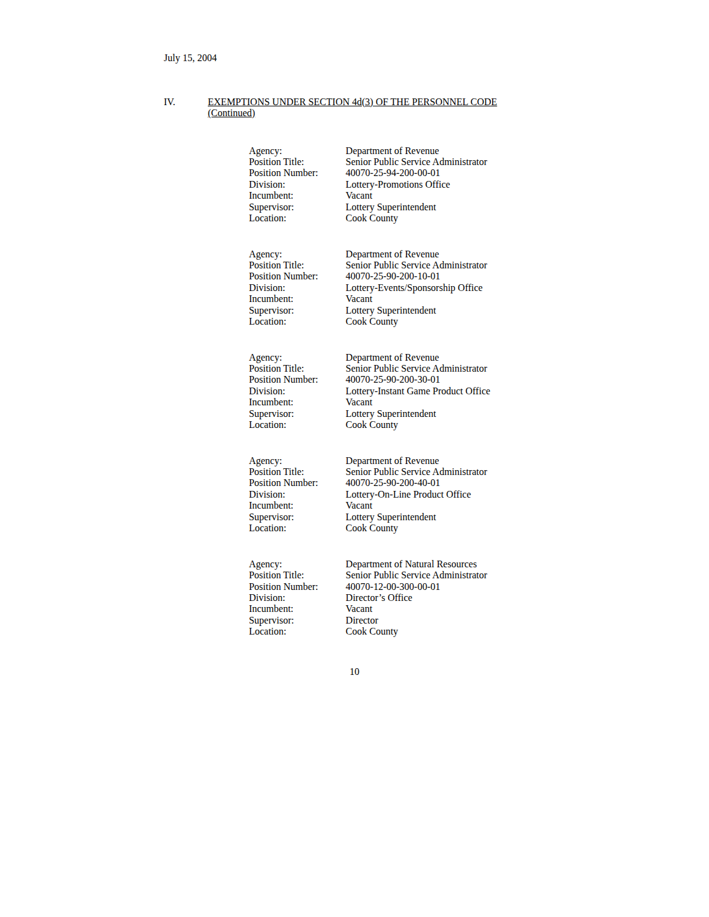July 15, 2004
IV. EXEMPTIONS UNDER SECTION 4d(3) OF THE PERSONNEL CODE (Continued)
| Agency: | Department of Revenue |
| Position Title: | Senior Public Service Administrator |
| Position Number: | 40070-25-94-200-00-01 |
| Division: | Lottery-Promotions Office |
| Incumbent: | Vacant |
| Supervisor: | Lottery Superintendent |
| Location: | Cook County |
| Agency: | Department of Revenue |
| Position Title: | Senior Public Service Administrator |
| Position Number: | 40070-25-90-200-10-01 |
| Division: | Lottery-Events/Sponsorship Office |
| Incumbent: | Vacant |
| Supervisor: | Lottery Superintendent |
| Location: | Cook County |
| Agency: | Department of Revenue |
| Position Title: | Senior Public Service Administrator |
| Position Number: | 40070-25-90-200-30-01 |
| Division: | Lottery-Instant Game Product Office |
| Incumbent: | Vacant |
| Supervisor: | Lottery Superintendent |
| Location: | Cook County |
| Agency: | Department of Revenue |
| Position Title: | Senior Public Service Administrator |
| Position Number: | 40070-25-90-200-40-01 |
| Division: | Lottery-On-Line Product Office |
| Incumbent: | Vacant |
| Supervisor: | Lottery Superintendent |
| Location: | Cook County |
| Agency: | Department of Natural Resources |
| Position Title: | Senior Public Service Administrator |
| Position Number: | 40070-12-00-300-00-01 |
| Division: | Director’s Office |
| Incumbent: | Vacant |
| Supervisor: | Director |
| Location: | Cook County |
10